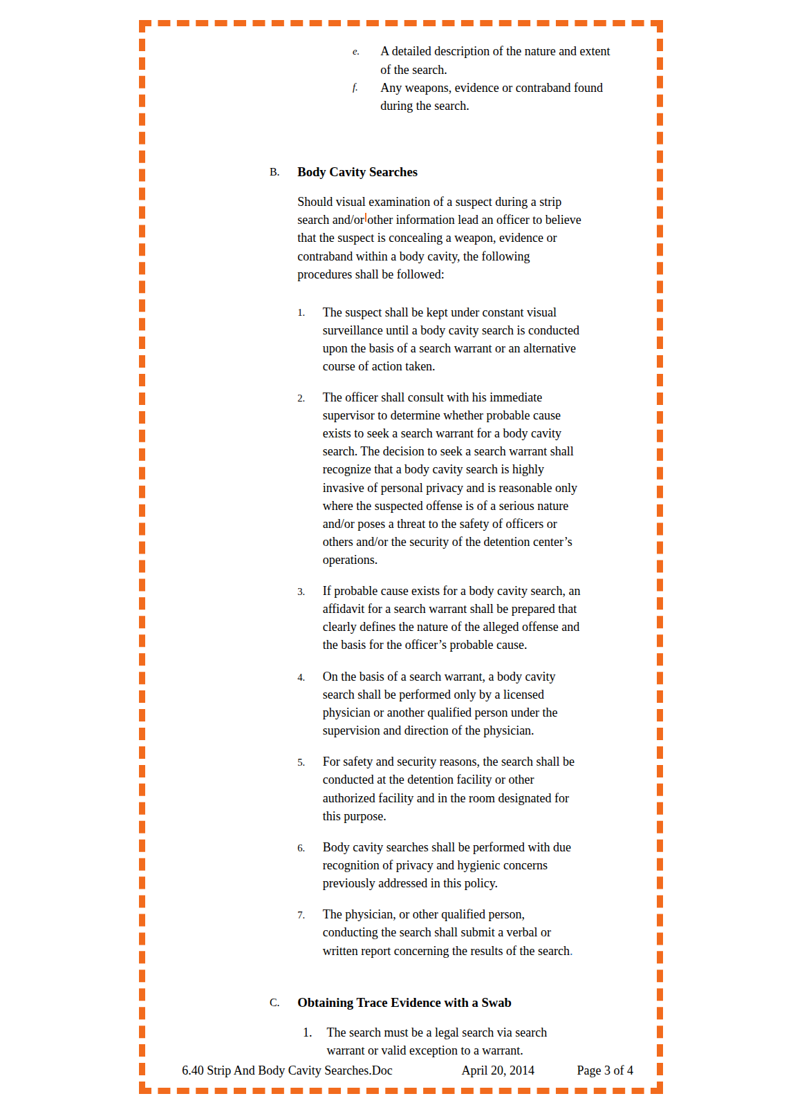e. A detailed description of the nature and extent of the search.
f. Any weapons, evidence or contraband found during the search.
B. Body Cavity Searches
Should visual examination of a suspect during a strip search and/or other information lead an officer to believe that the suspect is concealing a weapon, evidence or contraband within a body cavity, the following procedures shall be followed:
1. The suspect shall be kept under constant visual surveillance until a body cavity search is conducted upon the basis of a search warrant or an alternative course of action taken.
2. The officer shall consult with his immediate supervisor to determine whether probable cause exists to seek a search warrant for a body cavity search. The decision to seek a search warrant shall recognize that a body cavity search is highly invasive of personal privacy and is reasonable only where the suspected offense is of a serious nature and/or poses a threat to the safety of officers or others and/or the security of the detention center’s operations.
3. If probable cause exists for a body cavity search, an affidavit for a search warrant shall be prepared that clearly defines the nature of the alleged offense and the basis for the officer’s probable cause.
4. On the basis of a search warrant, a body cavity search shall be performed only by a licensed physician or another qualified person under the supervision and direction of the physician.
5. For safety and security reasons, the search shall be conducted at the detention facility or other authorized facility and in the room designated for this purpose.
6. Body cavity searches shall be performed with due recognition of privacy and hygienic concerns previously addressed in this policy.
7. The physician, or other qualified person, conducting the search shall submit a verbal or written report concerning the results of the search.
C. Obtaining Trace Evidence with a Swab
1. The search must be a legal search via search warrant or valid exception to a warrant.
6.40 Strip And Body Cavity Searches.Doc April 20, 2014 Page 3 of 4